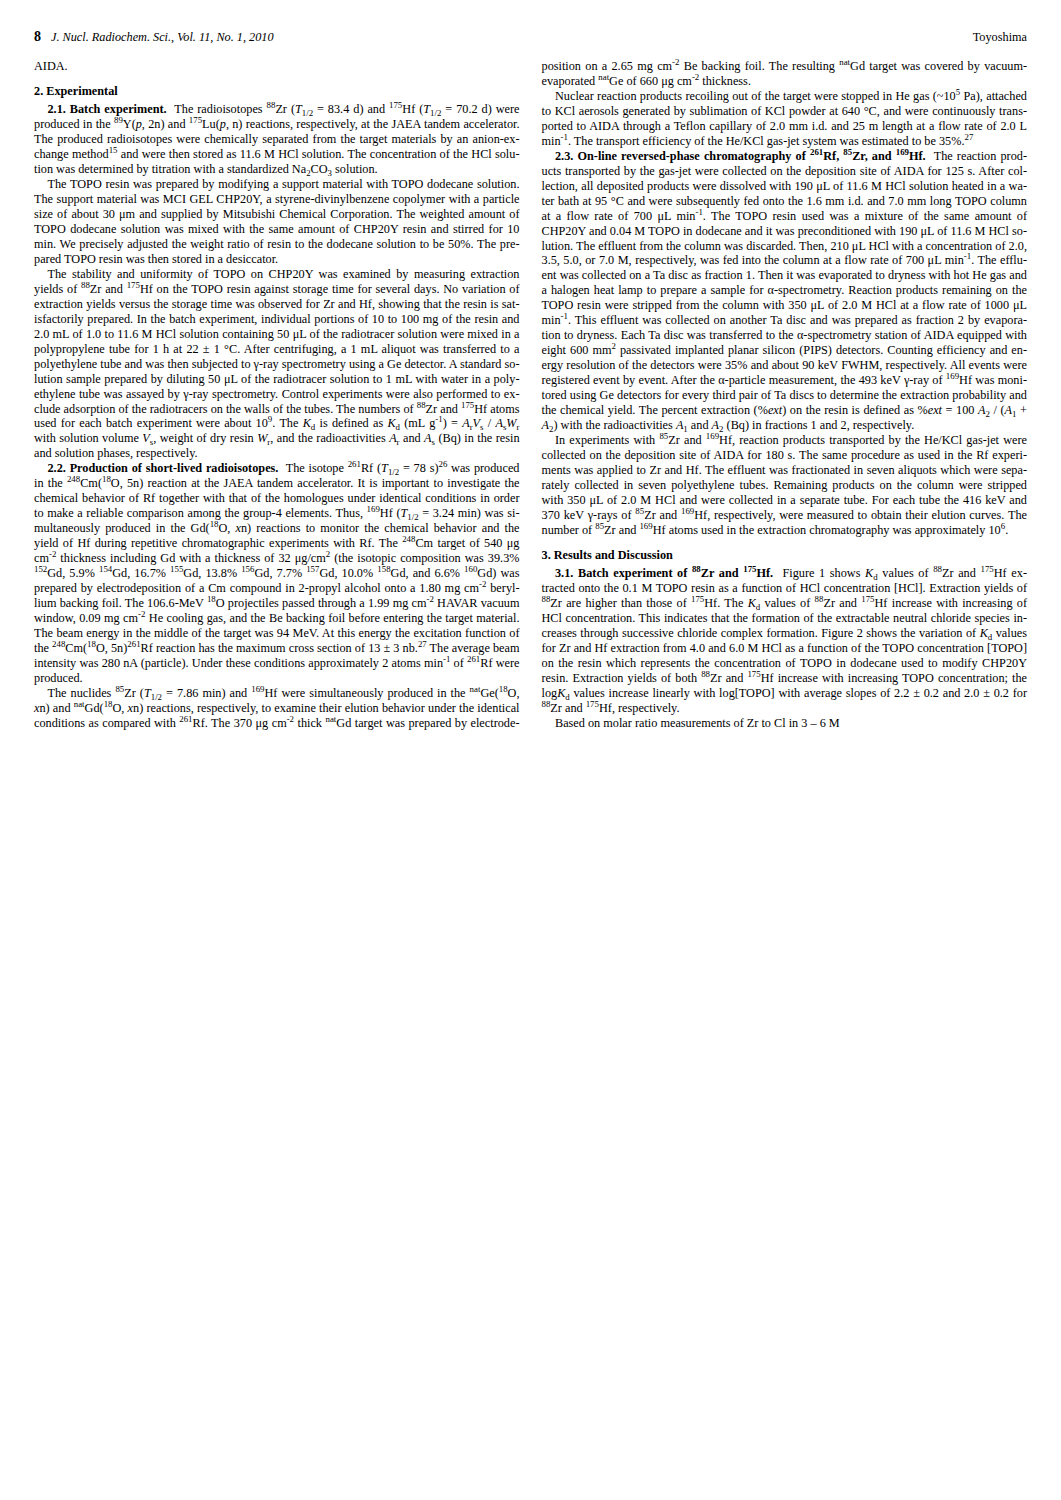8 J. Nucl. Radiochem. Sci., Vol. 11, No. 1, 2010 Toyoshima
AIDA.
2. Experimental
2.1. Batch experiment. The radioisotopes 88Zr (T1/2 = 83.4 d) and 175Hf (T1/2 = 70.2 d) were produced in the 89Y(p, 2n) and 175Lu(p, n) reactions, respectively, at the JAEA tandem accelerator. The produced radioisotopes were chemically separated from the target materials by an anion-exchange method15 and were then stored as 11.6 M HCl solution. The concentration of the HCl solution was determined by titration with a standardized Na2CO3 solution.
The TOPO resin was prepared by modifying a support material with TOPO dodecane solution. The support material was MCI GEL CHP20Y, a styrene-divinylbenzene copolymer with a particle size of about 30 μm and supplied by Mitsubishi Chemical Corporation. The weighted amount of TOPO dodecane solution was mixed with the same amount of CHP20Y resin and stirred for 10 min. We precisely adjusted the weight ratio of resin to the dodecane solution to be 50%. The prepared TOPO resin was then stored in a desiccator.
The stability and uniformity of TOPO on CHP20Y was examined by measuring extraction yields of 88Zr and 175Hf on the TOPO resin against storage time for several days. No variation of extraction yields versus the storage time was observed for Zr and Hf, showing that the resin is satisfactorily prepared. In the batch experiment, individual portions of 10 to 100 mg of the resin and 2.0 mL of 1.0 to 11.6 M HCl solution containing 50 μL of the radiotracer solution were mixed in a polypropylene tube for 1 h at 22 ± 1 °C. After centrifuging, a 1 mL aliquot was transferred to a polyethylene tube and was then subjected to γ-ray spectrometry using a Ge detector. A standard solution sample prepared by diluting 50 μL of the radiotracer solution to 1 mL with water in a polyethylene tube was assayed by γ-ray spectrometry. Control experiments were also performed to exclude adsorption of the radiotracers on the walls of the tubes. The numbers of 88Zr and 175Hf atoms used for each batch experiment were about 109. The Kd is defined as Kd (mL g-1) = ArVs / AsWr with solution volume Vs, weight of dry resin Wr, and the radioactivities Ar and As (Bq) in the resin and solution phases, respectively.
2.2. Production of short-lived radioisotopes. The isotope 261Rf (T1/2 = 78 s)26 was produced in the 248Cm(18O, 5n) reaction at the JAEA tandem accelerator. It is important to investigate the chemical behavior of Rf together with that of the homologues under identical conditions in order to make a reliable comparison among the group-4 elements. Thus, 169Hf (T1/2 = 3.24 min) was simultaneously produced in the Gd(18O, xn) reactions to monitor the chemical behavior and the yield of Hf during repetitive chromatographic experiments with Rf. The 248Cm target of 540 μg cm-2 thickness including Gd with a thickness of 32 μg/cm2 (the isotopic composition was 39.3% 152Gd, 5.9% 154Gd, 16.7% 155Gd, 13.8% 156Gd, 7.7% 157Gd, 10.0% 158Gd, and 6.6% 160Gd) was prepared by electrodeposition of a Cm compound in 2-propyl alcohol onto a 1.80 mg cm-2 beryllium backing foil. The 106.6-MeV 18O projectiles passed through a 1.99 mg cm-2 HAVAR vacuum window, 0.09 mg cm-2 He cooling gas, and the Be backing foil before entering the target material. The beam energy in the middle of the target was 94 MeV. At this energy the excitation function of the 248Cm(18O, 5n)261Rf reaction has the maximum cross section of 13 ± 3 nb.27 The average beam intensity was 280 nA (particle). Under these conditions approximately 2 atoms min-1 of 261Rf were produced.
The nuclides 85Zr (T1/2 = 7.86 min) and 169Hf were simultaneously produced in the natGe(18O, xn) and natGd(18O, xn) reactions, respectively, to examine their elution behavior under the identical conditions as compared with 261Rf. The 370 μg cm-2 thick natGd target was prepared by electrodeposition on a 2.65 mg cm-2 Be backing foil. The resulting natGd target was covered by vacuum-evaporated natGe of 660 μg cm-2 thickness.
Nuclear reaction products recoiling out of the target were stopped in He gas (~105 Pa), attached to KCl aerosols generated by sublimation of KCl powder at 640 °C, and were continuously transported to AIDA through a Teflon capillary of 2.0 mm i.d. and 25 m length at a flow rate of 2.0 L min-1. The transport efficiency of the He/KCl gas-jet system was estimated to be 35%.27
2.3. On-line reversed-phase chromatography of 261Rf, 85Zr, and 169Hf. The reaction products transported by the gas-jet were collected on the deposition site of AIDA for 125 s. After collection, all deposited products were dissolved with 190 μL of 11.6 M HCl solution heated in a water bath at 95 °C and were subsequently fed onto the 1.6 mm i.d. and 7.0 mm long TOPO column at a flow rate of 700 μL min-1. The TOPO resin used was a mixture of the same amount of CHP20Y and 0.04 M TOPO in dodecane and it was preconditioned with 190 μL of 11.6 M HCl solution. The effluent from the column was discarded. Then, 210 μL HCl with a concentration of 2.0, 3.5, 5.0, or 7.0 M, respectively, was fed into the column at a flow rate of 700 μL min-1. The effluent was collected on a Ta disc as fraction 1. Then it was evaporated to dryness with hot He gas and a halogen heat lamp to prepare a sample for α-spectrometry. Reaction products remaining on the TOPO resin were stripped from the column with 350 μL of 2.0 M HCl at a flow rate of 1000 μL min-1. This effluent was collected on another Ta disc and was prepared as fraction 2 by evaporation to dryness. Each Ta disc was transferred to the α-spectrometry station of AIDA equipped with eight 600 mm2 passivated implanted planar silicon (PIPS) detectors. Counting efficiency and energy resolution of the detectors were 35% and about 90 keV FWHM, respectively. All events were registered event by event. After the α-particle measurement, the 493 keV γ-ray of 169Hf was monitored using Ge detectors for every third pair of Ta discs to determine the extraction probability and the chemical yield. The percent extraction (%ext) on the resin is defined as %ext = 100 A2 / (A1 + A2) with the radioactivities A1 and A2 (Bq) in fractions 1 and 2, respectively.
In experiments with 85Zr and 169Hf, reaction products transported by the He/KCl gas-jet were collected on the deposition site of AIDA for 180 s. The same procedure as used in the Rf experiments was applied to Zr and Hf. The effluent was fractionated in seven aliquots which were separately collected in seven polyethylene tubes. Remaining products on the column were stripped with 350 μL of 2.0 M HCl and were collected in a separate tube. For each tube the 416 keV and 370 keV γ-rays of 85Zr and 169Hf, respectively, were measured to obtain their elution curves. The number of 85Zr and 169Hf atoms used in the extraction chromatography was approximately 106.
3. Results and Discussion
3.1. Batch experiment of 88Zr and 175Hf. Figure 1 shows Kd values of 88Zr and 175Hf extracted onto the 0.1 M TOPO resin as a function of HCl concentration [HCl]. Extraction yields of 88Zr are higher than those of 175Hf. The Kd values of 88Zr and 175Hf increase with increasing of HCl concentration. This indicates that the formation of the extractable neutral chloride species increases through successive chloride complex formation. Figure 2 shows the variation of Kd values for Zr and Hf extraction from 4.0 and 6.0 M HCl as a function of the TOPO concentration [TOPO] on the resin which represents the concentration of TOPO in dodecane used to modify CHP20Y resin. Extraction yields of both 88Zr and 175Hf increase with increasing TOPO concentration; the logKd values increase linearly with log[TOPO] with average slopes of 2.2 ± 0.2 and 2.0 ± 0.2 for 88Zr and 175Hf, respectively.
Based on molar ratio measurements of Zr to Cl in 3 – 6 M